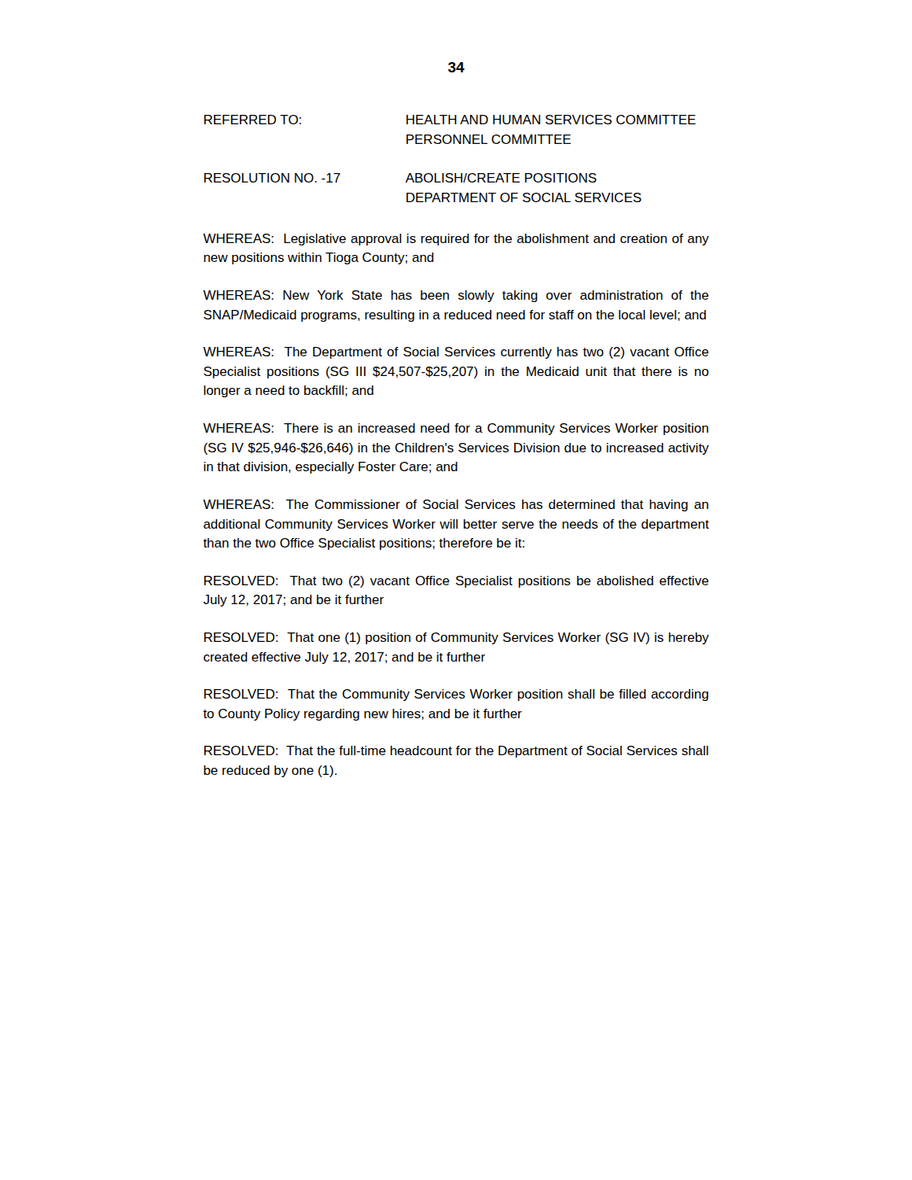34
| REFERRED TO: | HEALTH AND HUMAN SERVICES COMMITTEE |
| | PERSONNEL COMMITTEE |
| RESOLUTION NO. -17 | ABOLISH/CREATE POSITIONS |
| | DEPARTMENT OF SOCIAL SERVICES |
WHEREAS: Legislative approval is required for the abolishment and creation of any new positions within Tioga County; and
WHEREAS: New York State has been slowly taking over administration of the SNAP/Medicaid programs, resulting in a reduced need for staff on the local level; and
WHEREAS: The Department of Social Services currently has two (2) vacant Office Specialist positions (SG III $24,507-$25,207) in the Medicaid unit that there is no longer a need to backfill; and
WHEREAS: There is an increased need for a Community Services Worker position (SG IV $25,946-$26,646) in the Children's Services Division due to increased activity in that division, especially Foster Care; and
WHEREAS: The Commissioner of Social Services has determined that having an additional Community Services Worker will better serve the needs of the department than the two Office Specialist positions; therefore be it:
RESOLVED: That two (2) vacant Office Specialist positions be abolished effective July 12, 2017; and be it further
RESOLVED: That one (1) position of Community Services Worker (SG IV) is hereby created effective July 12, 2017; and be it further
RESOLVED: That the Community Services Worker position shall be filled according to County Policy regarding new hires; and be it further
RESOLVED: That the full-time headcount for the Department of Social Services shall be reduced by one (1).